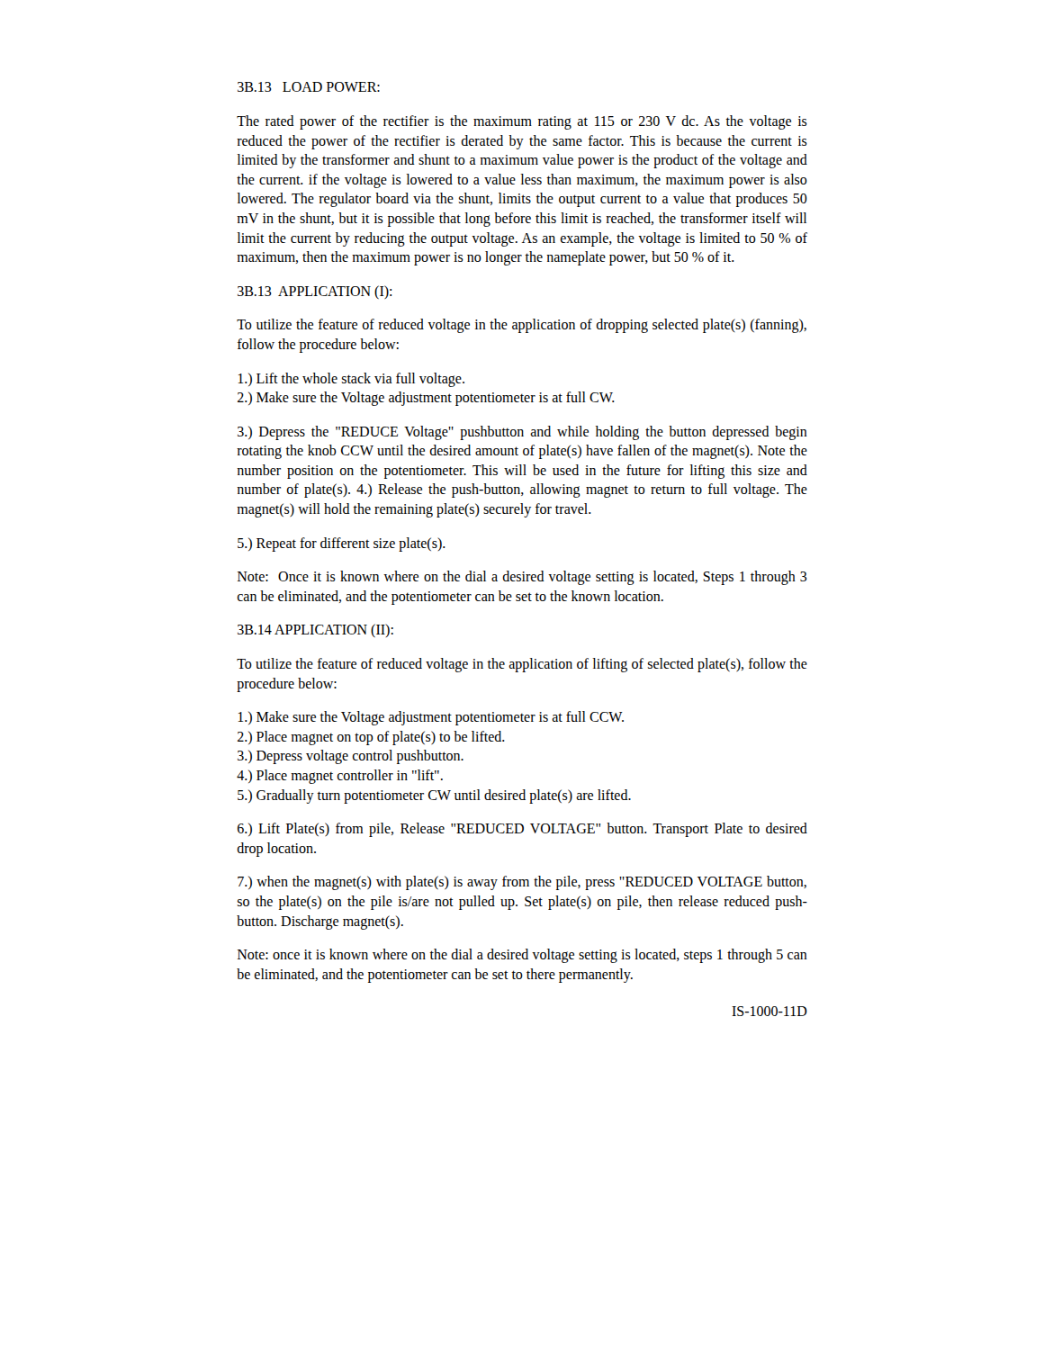3B.13 LOAD POWER:
The rated power of the rectifier is the maximum rating at 115 or 230 V dc. As the voltage is reduced the power of the rectifier is derated by the same factor. This is because the current is limited by the transformer and shunt to a maximum value power is the product of the voltage and the current. if the voltage is lowered to a value less than maximum, the maximum power is also lowered. The regulator board via the shunt, limits the output current to a value that produces 50 mV in the shunt, but it is possible that long before this limit is reached, the transformer itself will limit the current by reducing the output voltage. As an example, the voltage is limited to 50 % of maximum, then the maximum power is no longer the nameplate power, but 50 % of it.
3B.13 APPLICATION (I):
To utilize the feature of reduced voltage in the application of dropping selected plate(s) (fanning), follow the procedure below:
1.) Lift the whole stack via full voltage.
2.) Make sure the Voltage adjustment potentiometer is at full CW.
3.) Depress the "REDUCE Voltage" pushbutton and while holding the button depressed begin rotating the knob CCW until the desired amount of plate(s) have fallen of the magnet(s). Note the number position on the potentiometer. This will be used in the future for lifting this size and number of plate(s). 4.) Release the push-button, allowing magnet to return to full voltage. The magnet(s) will hold the remaining plate(s) securely for travel.
5.) Repeat for different size plate(s).
Note: Once it is known where on the dial a desired voltage setting is located, Steps 1 through 3 can be eliminated, and the potentiometer can be set to the known location.
3B.14 APPLICATION (II):
To utilize the feature of reduced voltage in the application of lifting of selected plate(s), follow the procedure below:
1.) Make sure the Voltage adjustment potentiometer is at full CCW.
2.) Place magnet on top of plate(s) to be lifted.
3.) Depress voltage control pushbutton.
4.) Place magnet controller in "lift".
5.) Gradually turn potentiometer CW until desired plate(s) are lifted.
6.) Lift Plate(s) from pile, Release "REDUCED VOLTAGE" button. Transport Plate to desired drop location.
7.) when the magnet(s) with plate(s) is away from the pile, press "REDUCED VOLTAGE button, so the plate(s) on the pile is/are not pulled up. Set plate(s) on pile, then release reduced push-button. Discharge magnet(s).
Note: once it is known where on the dial a desired voltage setting is located, steps 1 through 5 can be eliminated, and the potentiometer can be set to there permanently.
IS-1000-11D